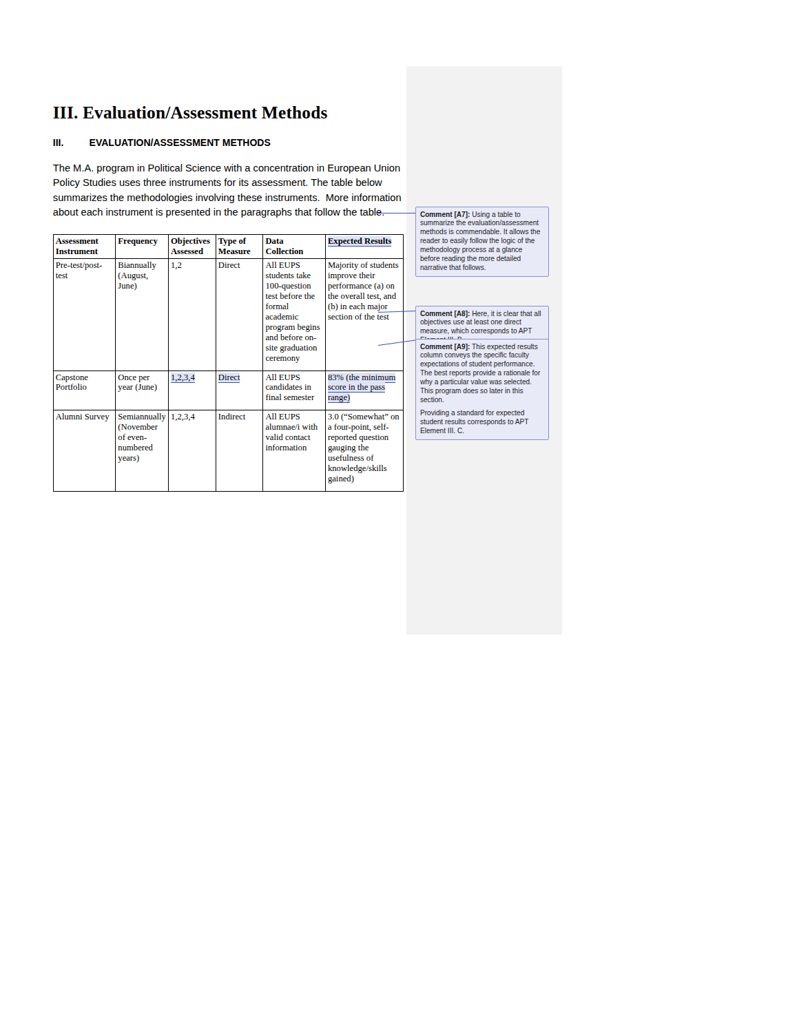III. Evaluation/Assessment Methods
III. EVALUATION/ASSESSMENT METHODS
The M.A. program in Political Science with a concentration in European Union Policy Studies uses three instruments for its assessment. The table below summarizes the methodologies involving these instruments. More information about each instrument is presented in the paragraphs that follow the table.
| Assessment Instrument | Frequency | Objectives Assessed | Type of Measure | Data Collection | Expected Results |
| --- | --- | --- | --- | --- | --- |
| Pre-test/post-test | Biannually (August, June) | 1,2 | Direct | All EUPS students take 100-question test before the formal academic program begins and before on-site graduation ceremony | Majority of students improve their performance (a) on the overall test, and (b) in each major section of the test |
| Capstone Portfolio | Once per year (June) | 1,2,3,4 | Direct | All EUPS candidates in final semester | 83% (the minimum score in the pass range) |
| Alumni Survey | Semiannually (November of even-numbered years) | 1,2,3,4 | Indirect | All EUPS alumnae/i with valid contact information | 3.0 (“Somewhat” on a four-point, self-reported question gauging the usefulness of knowledge/skills gained) |
Comment [A7]: Using a table to summarize the evaluation/assessment methods is commendable. It allows the reader to easily follow the logic of the methodology process at a glance before reading the more detailed narrative that follows.
Comment [A8]: Here, it is clear that all objectives use at least one direct measure, which corresponds to APT Element III. B.
Comment [A9]: This expected results column conveys the specific faculty expectations of student performance. The best reports provide a rationale for why a particular value was selected. This program does so later in this section. Providing a standard for expected student results corresponds to APT Element III. C.